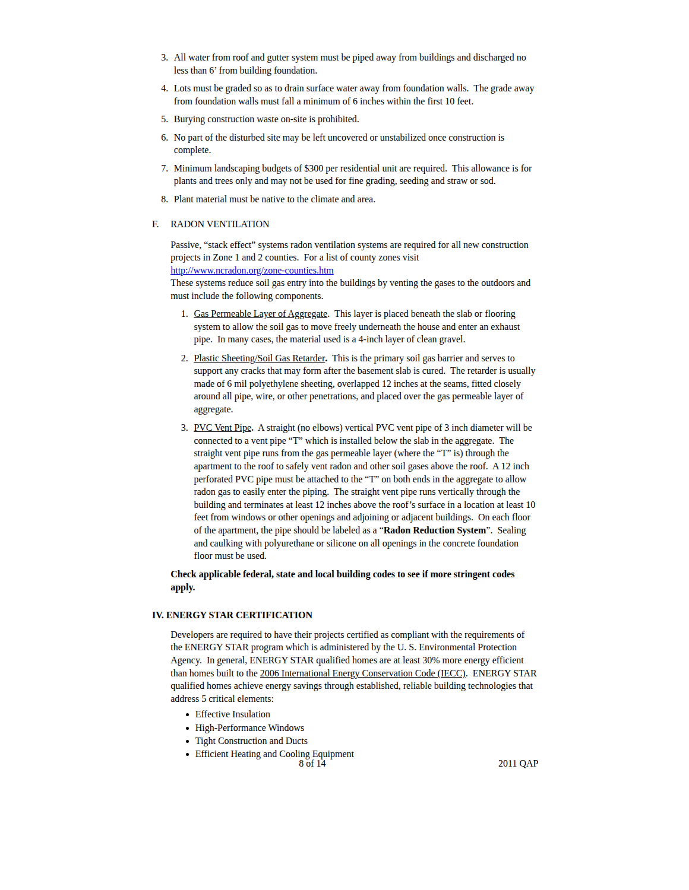All water from roof and gutter system must be piped away from buildings and discharged no less than 6’ from building foundation.
Lots must be graded so as to drain surface water away from foundation walls. The grade away from foundation walls must fall a minimum of 6 inches within the first 10 feet.
Burying construction waste on-site is prohibited.
No part of the disturbed site may be left uncovered or unstabilized once construction is complete.
Minimum landscaping budgets of $300 per residential unit are required. This allowance is for plants and trees only and may not be used for fine grading, seeding and straw or sod.
Plant material must be native to the climate and area.
F.
RADON VENTILATION
Passive, “stack effect” systems radon ventilation systems are required for all new construction projects in Zone 1 and 2 counties. For a list of county zones visit
http://www.ncradon.org/zone-counties.htm
These systems reduce soil gas entry into the buildings by venting the gases to the outdoors and must include the following components.
Gas Permeable Layer of Aggregate. This layer is placed beneath the slab or flooring system to allow the soil gas to move freely underneath the house and enter an exhaust pipe. In many cases, the material used is a 4-inch layer of clean gravel.
Plastic Sheeting/Soil Gas Retarder. This is the primary soil gas barrier and serves to support any cracks that may form after the basement slab is cured. The retarder is usually made of 6 mil polyethylene sheeting, overlapped 12 inches at the seams, fitted closely around all pipe, wire, or other penetrations, and placed over the gas permeable layer of aggregate.
PVC Vent Pipe. A straight (no elbows) vertical PVC vent pipe of 3 inch diameter will be connected to a vent pipe “T” which is installed below the slab in the aggregate. The straight vent pipe runs from the gas permeable layer (where the “T” is) through the apartment to the roof to safely vent radon and other soil gases above the roof. A 12 inch perforated PVC pipe must be attached to the “T” on both ends in the aggregate to allow radon gas to easily enter the piping. The straight vent pipe runs vertically through the building and terminates at least 12 inches above the roof’s surface in a location at least 10 feet from windows or other openings and adjoining or adjacent buildings. On each floor of the apartment, the pipe should be labeled as a “Radon Reduction System”. Sealing and caulking with polyurethane or silicone on all openings in the concrete foundation floor must be used.
Check applicable federal, state and local building codes to see if more stringent codes apply.
IV. ENERGY STAR CERTIFICATION
Developers are required to have their projects certified as compliant with the requirements of the ENERGY STAR program which is administered by the U. S. Environmental Protection Agency. In general, ENERGY STAR qualified homes are at least 30% more energy efficient than homes built to the 2006 International Energy Conservation Code (IECC). ENERGY STAR qualified homes achieve energy savings through established, reliable building technologies that address 5 critical elements:
Effective Insulation
High-Performance Windows
Tight Construction and Ducts
Efficient Heating and Cooling Equipment
8 of 14
2011 QAP